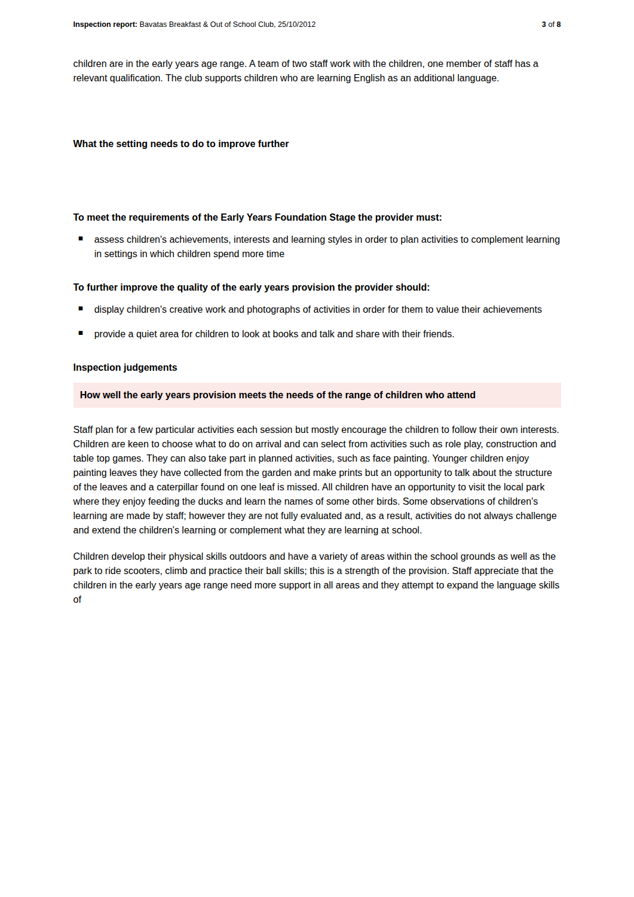Inspection report: Bavatas Breakfast & Out of School Club, 25/10/2012
3 of 8
children are in the early years age range. A team of two staff work with the children, one member of staff has a relevant qualification. The club supports children who are learning English as an additional language.
What the setting needs to do to improve further
To meet the requirements of the Early Years Foundation Stage the provider must:
assess children's achievements, interests and learning styles in order to plan activities to complement learning in settings in which children spend more time
To further improve the quality of the early years provision the provider should:
display children's creative work and photographs of activities in order for them to value their achievements
provide a quiet area for children to look at books and talk and share with their friends.
Inspection judgements
How well the early years provision meets the needs of the range of children who attend
Staff plan for a few particular activities each session but mostly encourage the children to follow their own interests. Children are keen to choose what to do on arrival and can select from activities such as role play, construction and table top games. They can also take part in planned activities, such as face painting. Younger children enjoy painting leaves they have collected from the garden and make prints but an opportunity to talk about the structure of the leaves and a caterpillar found on one leaf is missed. All children have an opportunity to visit the local park where they enjoy feeding the ducks and learn the names of some other birds. Some observations of children's learning are made by staff; however they are not fully evaluated and, as a result, activities do not always challenge and extend the children's learning or complement what they are learning at school.
Children develop their physical skills outdoors and have a variety of areas within the school grounds as well as the park to ride scooters, climb and practice their ball skills; this is a strength of the provision. Staff appreciate that the children in the early years age range need more support in all areas and they attempt to expand the language skills of